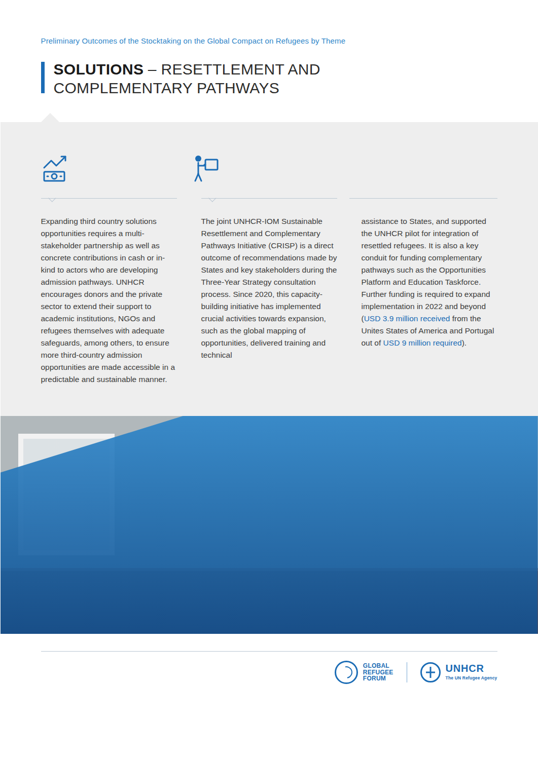Preliminary Outcomes of the Stocktaking on the Global Compact on Refugees by Theme
Solutions – Resettlement and
Complementary Pathways
Expanding third country solutions opportunities requires a multi-stakeholder partnership as well as concrete contributions in cash or in-kind to actors who are developing admission pathways. UNHCR encourages donors and the private sector to extend their support to academic institutions, NGOs and refugees themselves with adequate safeguards, among others, to ensure more third-country admission opportunities are made accessible in a predictable and sustainable manner.
The joint UNHCR-IOM Sustainable Resettlement and Complementary Pathways Initiative (CRISP) is a direct outcome of recommendations made by States and key stakeholders during the Three-Year Strategy consultation process. Since 2020, this capacity-building initiative has implemented crucial activities towards expansion, such as the global mapping of opportunities, delivered training and technical
assistance to States, and supported the UNHCR pilot for integration of resettled refugees. It is also a key conduit for funding complementary pathways such as the Opportunities Platform and Education Taskforce. Further funding is required to expand implementation in 2022 and beyond (USD 3.9 million received from the Unites States of America and Portugal out of USD 9 million required).
Global
Refugee
Forum
UNHCR
The UN Refugee Agency